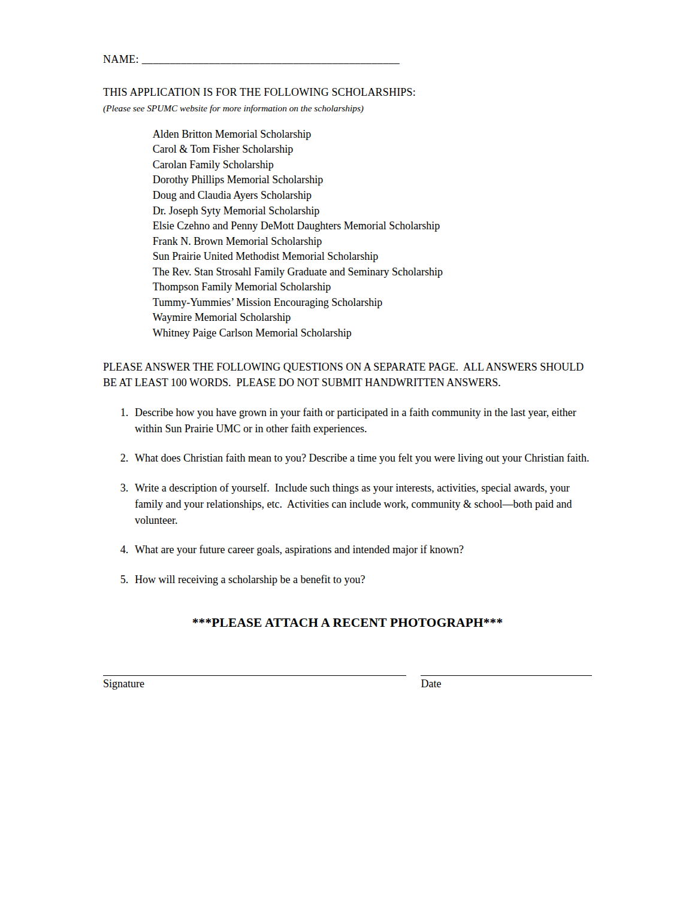NAME: ______________________________________________
THIS APPLICATION IS FOR THE FOLLOWING SCHOLARSHIPS:
(Please see SPUMC website for more information on the scholarships)
Alden Britton Memorial Scholarship
Carol & Tom Fisher Scholarship
Carolan Family Scholarship
Dorothy Phillips Memorial Scholarship
Doug and Claudia Ayers Scholarship
Dr. Joseph Syty Memorial Scholarship
Elsie Czehno and Penny DeMott Daughters Memorial Scholarship
Frank N. Brown Memorial Scholarship
Sun Prairie United Methodist Memorial Scholarship
The Rev. Stan Strosahl Family Graduate and Seminary Scholarship
Thompson Family Memorial Scholarship
Tummy-Yummies’ Mission Encouraging Scholarship
Waymire Memorial Scholarship
Whitney Paige Carlson Memorial Scholarship
PLEASE ANSWER THE FOLLOWING QUESTIONS ON A SEPARATE PAGE. ALL ANSWERS SHOULD BE AT LEAST 100 WORDS. PLEASE DO NOT SUBMIT HANDWRITTEN ANSWERS.
Describe how you have grown in your faith or participated in a faith community in the last year, either within Sun Prairie UMC or in other faith experiences.
What does Christian faith mean to you? Describe a time you felt you were living out your Christian faith.
Write a description of yourself. Include such things as your interests, activities, special awards, your family and your relationships, etc. Activities can include work, community & school—both paid and volunteer.
What are your future career goals, aspirations and intended major if known?
How will receiving a scholarship be a benefit to you?
***PLEASE ATTACH A RECENT PHOTOGRAPH***
| Signature | | Date |